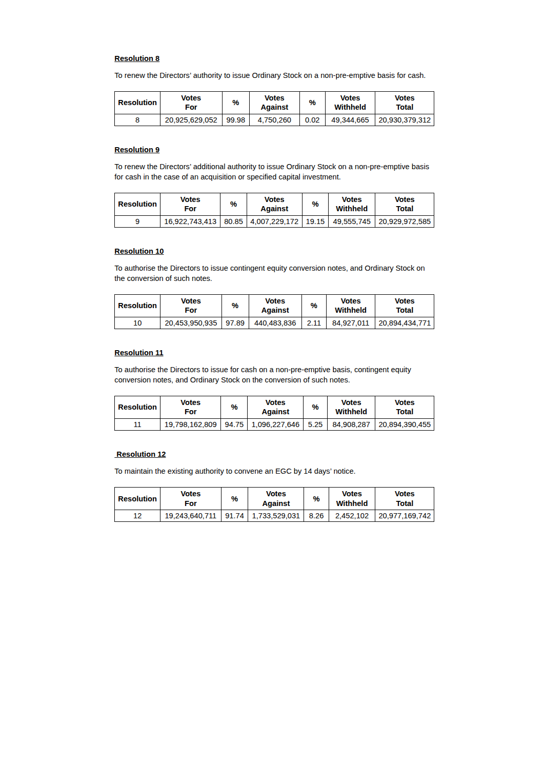Resolution 8
To renew the Directors’ authority to issue Ordinary Stock on a non-pre-emptive basis for cash.
| Resolution | Votes For | % | Votes Against | % | Votes Withheld | Votes Total |
| --- | --- | --- | --- | --- | --- | --- |
| 8 | 20,925,629,052 | 99.98 | 4,750,260 | 0.02 | 49,344,665 | 20,930,379,312 |
Resolution 9
To renew the Directors’ additional authority to issue Ordinary Stock on a non-pre-emptive basis
for cash in the case of an acquisition or specified capital investment.
| Resolution | Votes For | % | Votes Against | % | Votes Withheld | Votes Total |
| --- | --- | --- | --- | --- | --- | --- |
| 9 | 16,922,743,413 | 80.85 | 4,007,229,172 | 19.15 | 49,555,745 | 20,929,972,585 |
Resolution 10
To authorise the Directors to issue contingent equity conversion notes, and Ordinary Stock on
the conversion of such notes.
| Resolution | Votes For | % | Votes Against | % | Votes Withheld | Votes Total |
| --- | --- | --- | --- | --- | --- | --- |
| 10 | 20,453,950,935 | 97.89 | 440,483,836 | 2.11 | 84,927,011 | 20,894,434,771 |
Resolution 11
To authorise the Directors to issue for cash on a non-pre-emptive basis, contingent equity
conversion notes, and Ordinary Stock on the conversion of such notes.
| Resolution | Votes For | % | Votes Against | % | Votes Withheld | Votes Total |
| --- | --- | --- | --- | --- | --- | --- |
| 11 | 19,798,162,809 | 94.75 | 1,096,227,646 | 5.25 | 84,908,287 | 20,894,390,455 |
Resolution 12
To maintain the existing authority to convene an EGC by 14 days’ notice.
| Resolution | Votes For | % | Votes Against | % | Votes Withheld | Votes Total |
| --- | --- | --- | --- | --- | --- | --- |
| 12 | 19,243,640,711 | 91.74 | 1,733,529,031 | 8.26 | 2,452,102 | 20,977,169,742 |